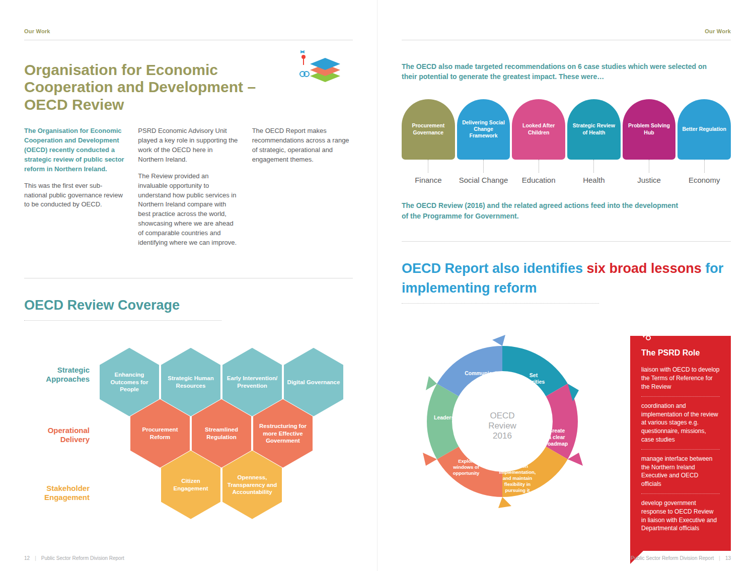Our Work
Organisation for Economic
Cooperation and Development –
OECD Review
The Organisation for Economic Cooperation and Development (OECD) recently conducted a strategic review of public sector reform in Northern Ireland.
This was the first ever sub-national public governance review to be conducted by OECD.
PSRD Economic Advisory Unit played a key role in supporting the work of the OECD here in Northern Ireland.
The Review provided an invaluable opportunity to understand how public services in Northern Ireland compare with best practice across the world, showcasing where we are ahead of comparable countries and identifying where we can improve.
The OECD Report makes recommendations across a range of strategic, operational and engagement themes.
OECD Review Coverage
Strategic
Approaches
Operational
Delivery
Stakeholder
Engagement
Enhancing Outcomes for People
Strategic Human Resources
Early Intervention/ Prevention
Digital Governance
Procurement Reform
Streamlined Regulation
Restructuring for more Effective Government
Citizen Engagement
Openness, Transparency and Accountability
12|Public Sector Reform Division Report
Our Work
The OECD also made targeted recommendations on 6 case studies which were selected on their potential to generate the greatest impact. These were…
Procurement Governance
Finance
Delivering Social Change Framework
Social Change
Looked After Children
Education
Strategic Review of Health
Health
Problem Solving Hub
Justice
Better Regulation
Economy
The OECD Review (2016) and the related agreed actions feed into the development of the Programme for Government.
OECD Report also identifies six broad lessons for implementing reform
OECD Review 2016 Set priorities Create a clear roadmap Focus on implementation, and maintain flexibility in pursuing it Exploit windows of opportunity Leadership Communicate
The PSRD Role
liaison with OECD to develop the Terms of Reference for the Review
coordination and implementation of the review at various stages e.g. questionnaire, missions, case studies
manage interface between the Northern Ireland Executive and OECD officials
develop government response to OECD Review in liaison with Executive and Departmental officials
Public Sector Reform Division Report|13